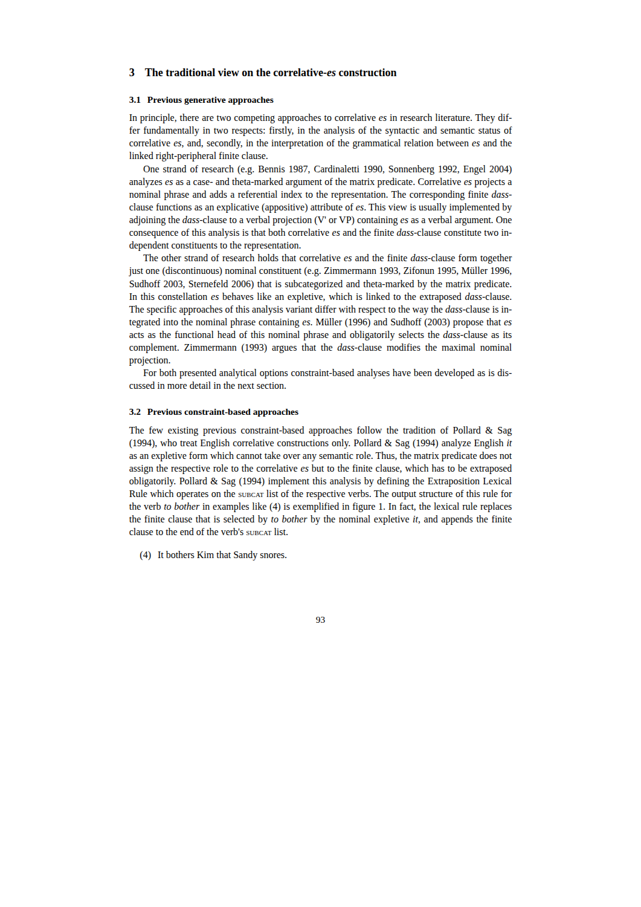3 The traditional view on the correlative-es construction
3.1 Previous generative approaches
In principle, there are two competing approaches to correlative es in research literature. They differ fundamentally in two respects: firstly, in the analysis of the syntactic and semantic status of correlative es, and, secondly, in the interpretation of the grammatical relation between es and the linked right-peripheral finite clause.
One strand of research (e.g. Bennis 1987, Cardinaletti 1990, Sonnenberg 1992, Engel 2004) analyzes es as a case- and theta-marked argument of the matrix predicate. Correlative es projects a nominal phrase and adds a referential index to the representation. The corresponding finite dass-clause functions as an explicative (appositive) attribute of es. This view is usually implemented by adjoining the dass-clause to a verbal projection (V' or VP) containing es as a verbal argument. One consequence of this analysis is that both correlative es and the finite dass-clause constitute two independent constituents to the representation.
The other strand of research holds that correlative es and the finite dass-clause form together just one (discontinuous) nominal constituent (e.g. Zimmermann 1993, Zifonun 1995, Müller 1996, Sudhoff 2003, Sternefeld 2006) that is subcategorized and theta-marked by the matrix predicate. In this constellation es behaves like an expletive, which is linked to the extraposed dass-clause. The specific approaches of this analysis variant differ with respect to the way the dass-clause is integrated into the nominal phrase containing es. Müller (1996) and Sudhoff (2003) propose that es acts as the functional head of this nominal phrase and obligatorily selects the dass-clause as its complement. Zimmermann (1993) argues that the dass-clause modifies the maximal nominal projection.
For both presented analytical options constraint-based analyses have been developed as is discussed in more detail in the next section.
3.2 Previous constraint-based approaches
The few existing previous constraint-based approaches follow the tradition of Pollard & Sag (1994), who treat English correlative constructions only. Pollard & Sag (1994) analyze English it as an expletive form which cannot take over any semantic role. Thus, the matrix predicate does not assign the respective role to the correlative es but to the finite clause, which has to be extraposed obligatorily. Pollard & Sag (1994) implement this analysis by defining the Extraposition Lexical Rule which operates on the subcat list of the respective verbs. The output structure of this rule for the verb to bother in examples like (4) is exemplified in figure 1. In fact, the lexical rule replaces the finite clause that is selected by to bother by the nominal expletive it, and appends the finite clause to the end of the verb's subcat list.
(4) It bothers Kim that Sandy snores.
93